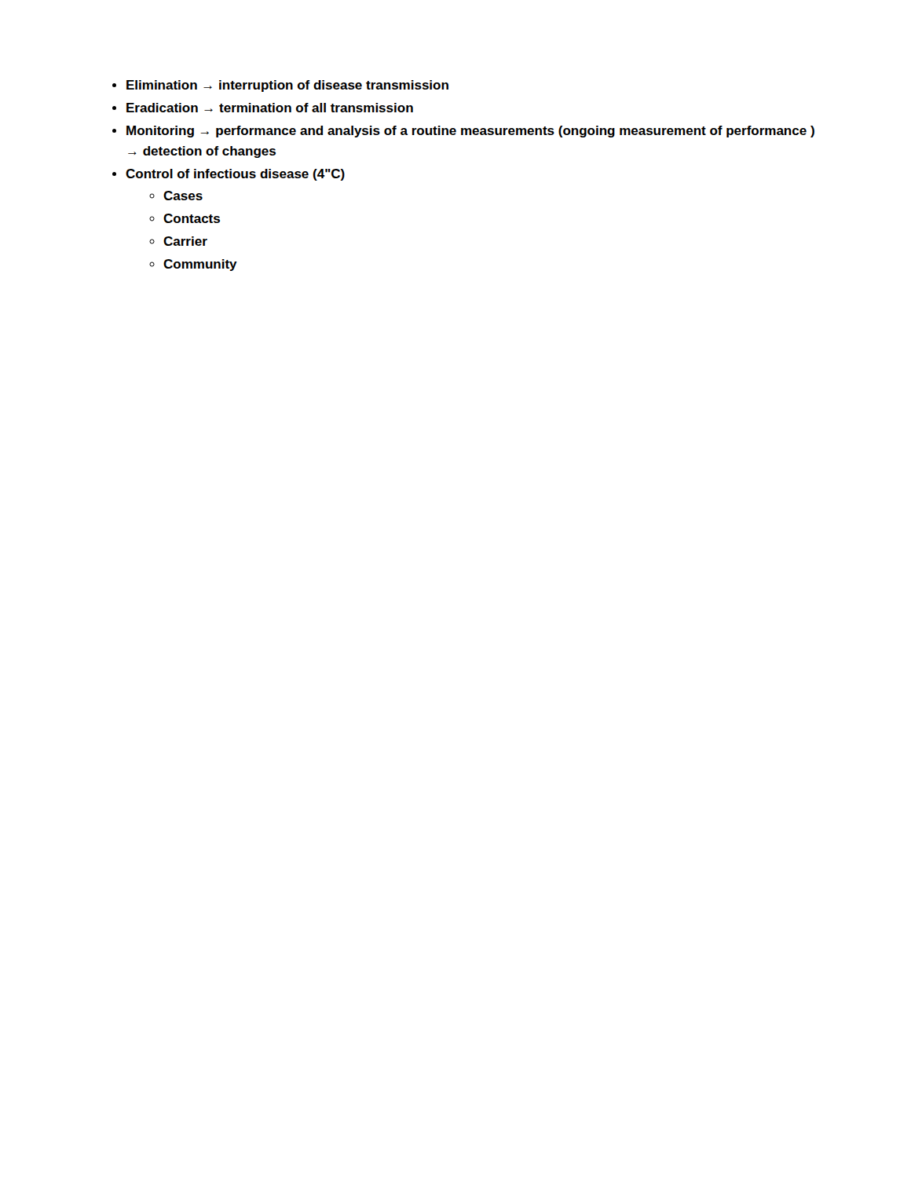Elimination → interruption of disease transmission
Eradication → termination of all transmission
Monitoring → performance and analysis of a routine measurements (ongoing measurement of performance ) → detection of changes
Control of infectious disease (4"C)
Cases
Contacts
Carrier
Community